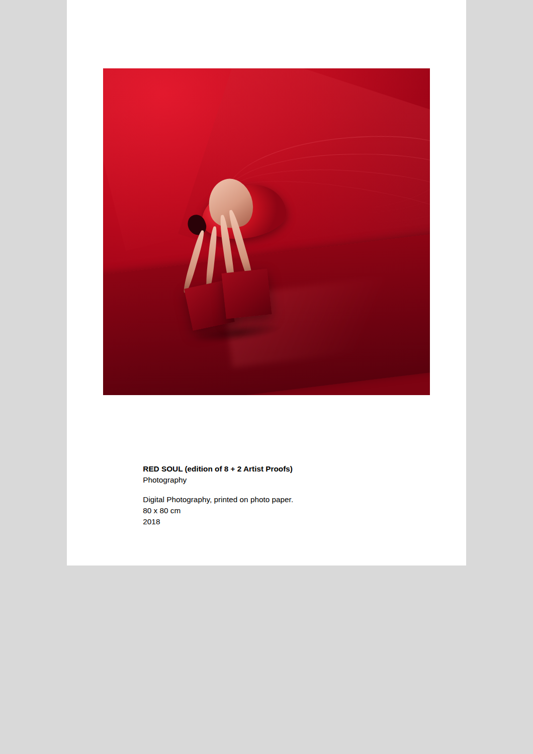RED SOUL (edition of 8 + 2 Artist Proofs)
Photography
Digital Photography, printed on photo paper.
80 x 80 cm
2018